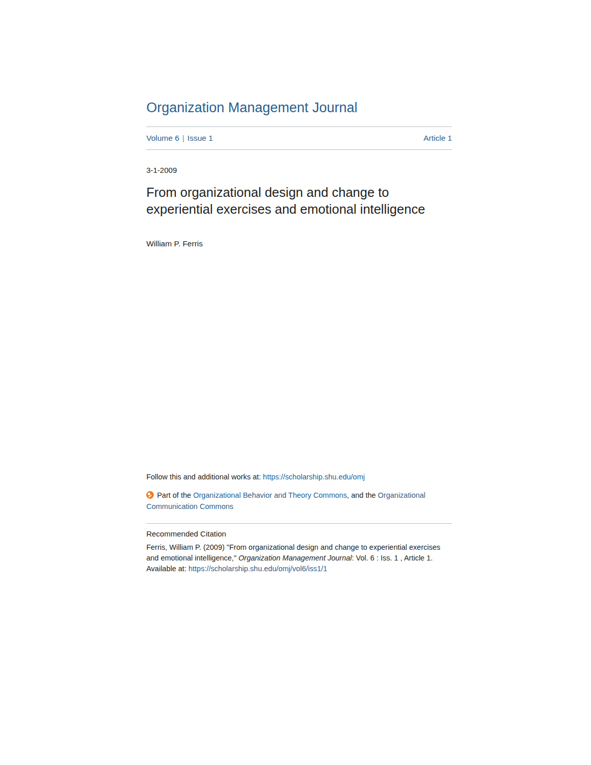Organization Management Journal
Volume 6|Issue 1
Article 1
3-1-2009
From organizational design and change to experiential exercises and emotional intelligence
William P. Ferris
Follow this and additional works at: https://scholarship.shu.edu/omj
Part of the Organizational Behavior and Theory Commons, and the Organizational Communication Commons
Recommended Citation
Ferris, William P. (2009) "From organizational design and change to experiential exercises and emotional intelligence," Organization Management Journal: Vol. 6 : Iss. 1 , Article 1.
Available at: https://scholarship.shu.edu/omj/vol6/iss1/1